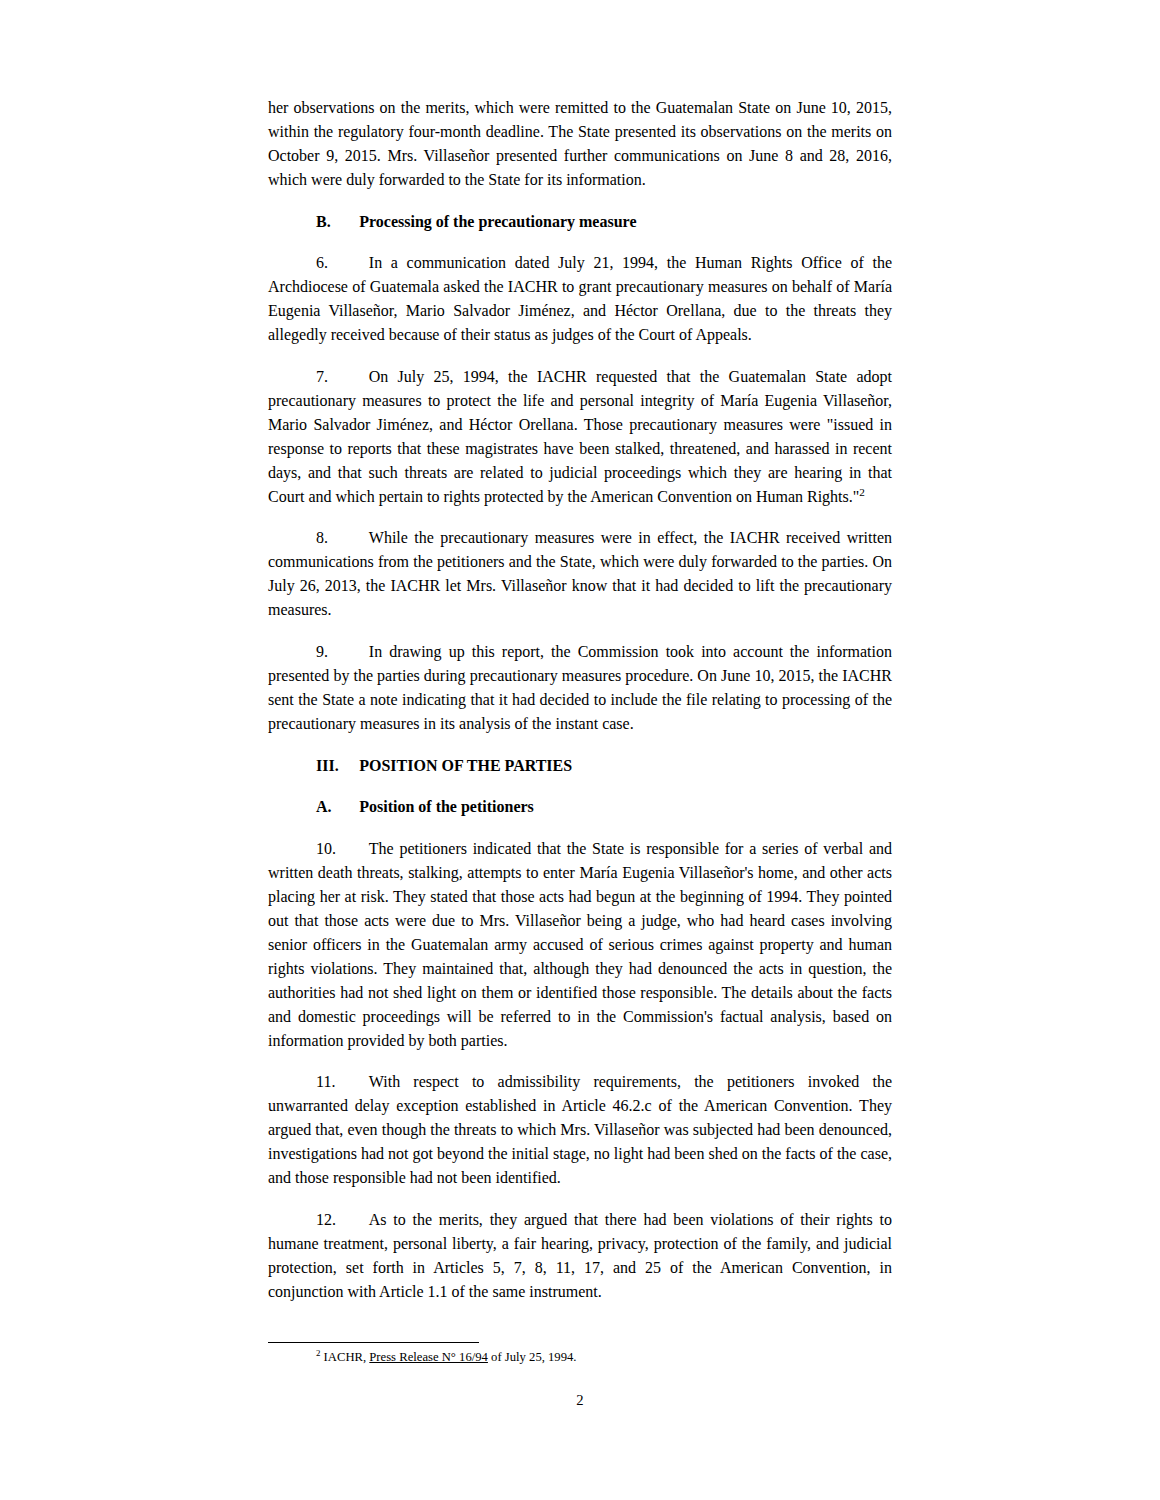her observations on the merits, which were remitted to the Guatemalan State on June 10, 2015, within the regulatory four-month deadline. The State presented its observations on the merits on October 9, 2015. Mrs. Villaseñor presented further communications on June 8 and 28, 2016, which were duly forwarded to the State for its information.
B. Processing of the precautionary measure
6. In a communication dated July 21, 1994, the Human Rights Office of the Archdiocese of Guatemala asked the IACHR to grant precautionary measures on behalf of María Eugenia Villaseñor, Mario Salvador Jiménez, and Héctor Orellana, due to the threats they allegedly received because of their status as judges of the Court of Appeals.
7. On July 25, 1994, the IACHR requested that the Guatemalan State adopt precautionary measures to protect the life and personal integrity of María Eugenia Villaseñor, Mario Salvador Jiménez, and Héctor Orellana. Those precautionary measures were "issued in response to reports that these magistrates have been stalked, threatened, and harassed in recent days, and that such threats are related to judicial proceedings which they are hearing in that Court and which pertain to rights protected by the American Convention on Human Rights."2
8. While the precautionary measures were in effect, the IACHR received written communications from the petitioners and the State, which were duly forwarded to the parties. On July 26, 2013, the IACHR let Mrs. Villaseñor know that it had decided to lift the precautionary measures.
9. In drawing up this report, the Commission took into account the information presented by the parties during precautionary measures procedure. On June 10, 2015, the IACHR sent the State a note indicating that it had decided to include the file relating to processing of the precautionary measures in its analysis of the instant case.
III. POSITION OF THE PARTIES
A. Position of the petitioners
10. The petitioners indicated that the State is responsible for a series of verbal and written death threats, stalking, attempts to enter María Eugenia Villaseñor's home, and other acts placing her at risk. They stated that those acts had begun at the beginning of 1994. They pointed out that those acts were due to Mrs. Villaseñor being a judge, who had heard cases involving senior officers in the Guatemalan army accused of serious crimes against property and human rights violations. They maintained that, although they had denounced the acts in question, the authorities had not shed light on them or identified those responsible. The details about the facts and domestic proceedings will be referred to in the Commission's factual analysis, based on information provided by both parties.
11. With respect to admissibility requirements, the petitioners invoked the unwarranted delay exception established in Article 46.2.c of the American Convention. They argued that, even though the threats to which Mrs. Villaseñor was subjected had been denounced, investigations had not got beyond the initial stage, no light had been shed on the facts of the case, and those responsible had not been identified.
12. As to the merits, they argued that there had been violations of their rights to humane treatment, personal liberty, a fair hearing, privacy, protection of the family, and judicial protection, set forth in Articles 5, 7, 8, 11, 17, and 25 of the American Convention, in conjunction with Article 1.1 of the same instrument.
2 IACHR, Press Release N° 16/94 of July 25, 1994.
2